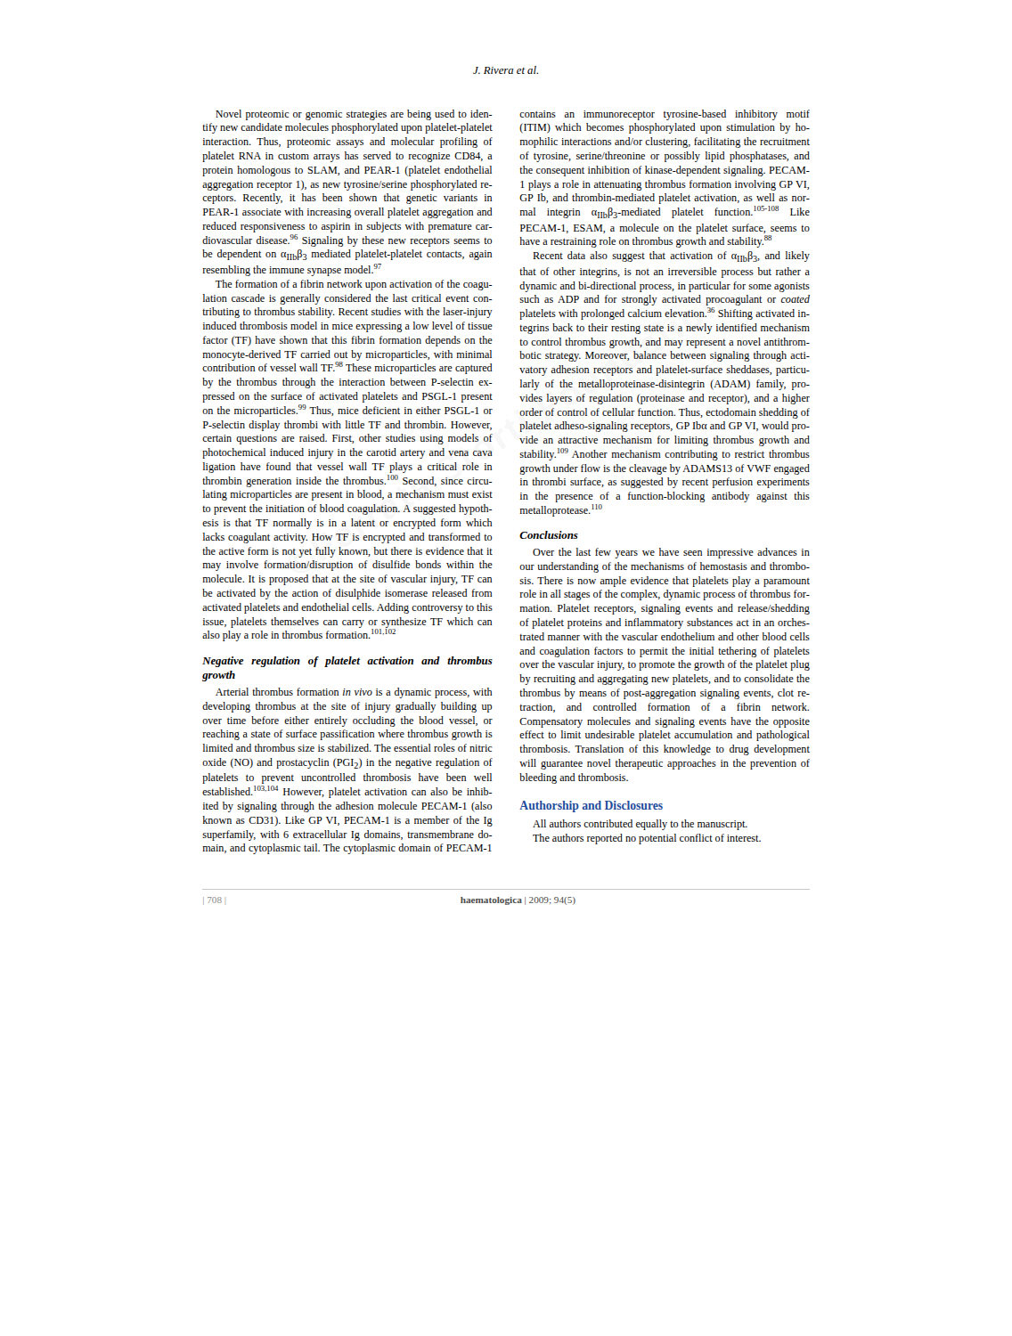J. Rivera et al.
©Ferrata Storti Foundation
Novel proteomic or genomic strategies are being used to identify new candidate molecules phosphorylated upon platelet-platelet interaction. Thus, proteomic assays and molecular profiling of platelet RNA in custom arrays has served to recognize CD84, a protein homologous to SLAM, and PEAR-1 (platelet endothelial aggregation receptor 1), as new tyrosine/serine phosphorylated receptors. Recently, it has been shown that genetic variants in PEAR-1 associate with increasing overall platelet aggregation and reduced responsiveness to aspirin in subjects with premature cardiovascular disease.96 Signaling by these new receptors seems to be dependent on αIIbβ3 mediated platelet-platelet contacts, again resembling the immune synapse model.97
The formation of a fibrin network upon activation of the coagulation cascade is generally considered the last critical event contributing to thrombus stability. Recent studies with the laser-injury induced thrombosis model in mice expressing a low level of tissue factor (TF) have shown that this fibrin formation depends on the monocyte-derived TF carried out by microparticles, with minimal contribution of vessel wall TF.98 These microparticles are captured by the thrombus through the interaction between P-selectin expressed on the surface of activated platelets and PSGL-1 present on the microparticles.99 Thus, mice deficient in either PSGL-1 or P-selectin display thrombi with little TF and thrombin. However, certain questions are raised. First, other studies using models of photochemical induced injury in the carotid artery and vena cava ligation have found that vessel wall TF plays a critical role in thrombin generation inside the thrombus.100 Second, since circulating microparticles are present in blood, a mechanism must exist to prevent the initiation of blood coagulation. A suggested hypothesis is that TF normally is in a latent or encrypted form which lacks coagulant activity. How TF is encrypted and transformed to the active form is not yet fully known, but there is evidence that it may involve formation/disruption of disulfide bonds within the molecule. It is proposed that at the site of vascular injury, TF can be activated by the action of disulphide isomerase released from activated platelets and endothelial cells. Adding controversy to this issue, platelets themselves can carry or synthesize TF which can also play a role in thrombus formation.101,102
Negative regulation of platelet activation and thrombus growth
Arterial thrombus formation in vivo is a dynamic process, with developing thrombus at the site of injury gradually building up over time before either entirely occluding the blood vessel, or reaching a state of surface passification where thrombus growth is limited and thrombus size is stabilized. The essential roles of nitric oxide (NO) and prostacyclin (PGI2) in the negative regulation of platelets to prevent uncontrolled thrombosis have been well established.103,104 However, platelet activation can also be inhibited by signaling through the adhesion molecule PECAM-1 (also known as CD31). Like GP VI, PECAM-1 is a member of the Ig superfamily, with 6 extracellular Ig domains, transmembrane domain, and cytoplasmic tail. The cytoplasmic domain of PECAM-1 contains an immunoreceptor tyrosine-based inhibitory motif (ITIM) which becomes phosphorylated upon stimulation by homophilic interactions and/or clustering, facilitating the recruitment of tyrosine, serine/threonine or possibly lipid phosphatases, and the consequent inhibition of kinase-dependent signaling. PECAM-1 plays a role in attenuating thrombus formation involving GP VI, GP Ib, and thrombin-mediated platelet activation, as well as normal integrin αIIbβ3-mediated platelet function.105-108 Like PECAM-1, ESAM, a molecule on the platelet surface, seems to have a restraining role on thrombus growth and stability.88
Recent data also suggest that activation of αIIbβ3, and likely that of other integrins, is not an irreversible process but rather a dynamic and bi-directional process, in particular for some agonists such as ADP and for strongly activated procoagulant or coated platelets with prolonged calcium elevation.36 Shifting activated integrins back to their resting state is a newly identified mechanism to control thrombus growth, and may represent a novel antithrombotic strategy. Moreover, balance between signaling through activatory adhesion receptors and platelet-surface sheddases, particularly of the metalloproteinase-disintegrin (ADAM) family, provides layers of regulation (proteinase and receptor), and a higher order of control of cellular function. Thus, ectodomain shedding of platelet adheso-signaling receptors, GP Ibα and GP VI, would provide an attractive mechanism for limiting thrombus growth and stability.109 Another mechanism contributing to restrict thrombus growth under flow is the cleavage by ADAMS13 of VWF engaged in thrombi surface, as suggested by recent perfusion experiments in the presence of a function-blocking antibody against this metalloprotease.110
Conclusions
Over the last few years we have seen impressive advances in our understanding of the mechanisms of hemostasis and thrombosis. There is now ample evidence that platelets play a paramount role in all stages of the complex, dynamic process of thrombus formation. Platelet receptors, signaling events and release/shedding of platelet proteins and inflammatory substances act in an orchestrated manner with the vascular endothelium and other blood cells and coagulation factors to permit the initial tethering of platelets over the vascular injury, to promote the growth of the platelet plug by recruiting and aggregating new platelets, and to consolidate the thrombus by means of post-aggregation signaling events, clot retraction, and controlled formation of a fibrin network. Compensatory molecules and signaling events have the opposite effect to limit undesirable platelet accumulation and pathological thrombosis. Translation of this knowledge to drug development will guarantee novel therapeutic approaches in the prevention of bleeding and thrombosis.
Authorship and Disclosures
All authors contributed equally to the manuscript.
The authors reported no potential conflict of interest.
| 708 | haematologica | 2009; 94(5)